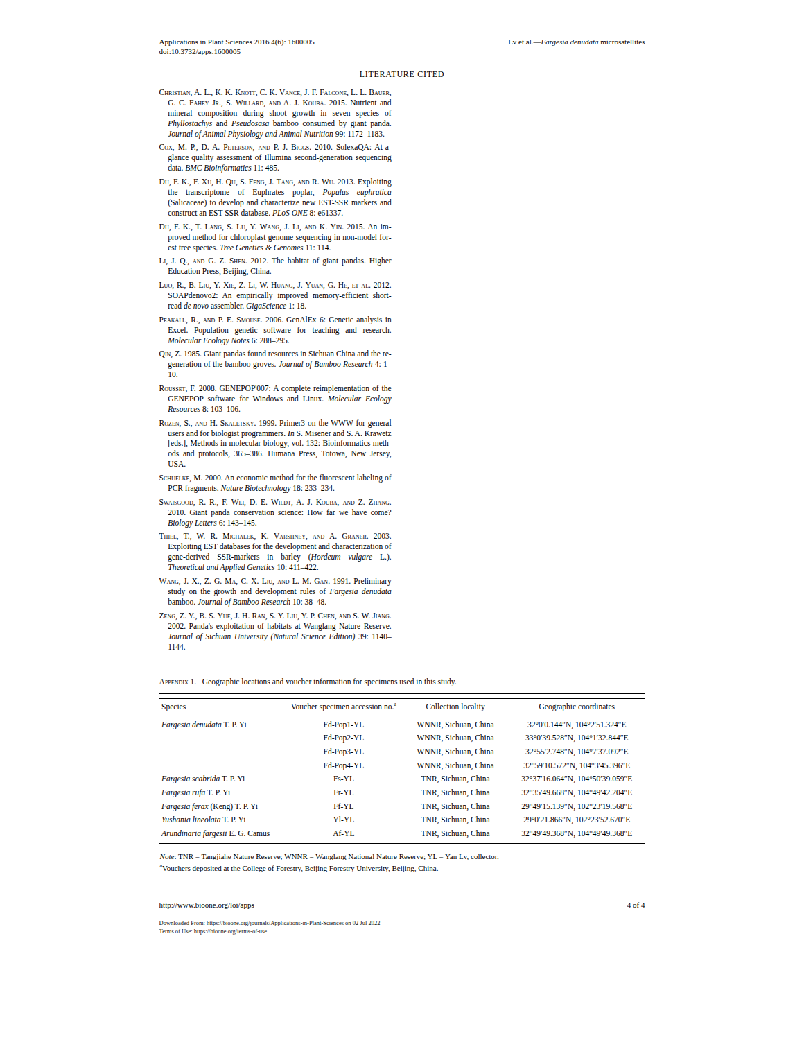Applications in Plant Sciences 2016 4(6): 1600005
doi:10.3732/apps.1600005
Lv et al.—Fargesia denudata microsatellites
Literature Cited
Christian, A. L., K. K. Knott, C. K. Vance, J. F. Falcone, L. L. Bauer, G. C. Fahey Jr., S. Willard, and A. J. Kouba. 2015. Nutrient and mineral composition during shoot growth in seven species of Phyllostachys and Pseudosasa bamboo consumed by giant panda. Journal of Animal Physiology and Animal Nutrition 99: 1172–1183.
Cox, M. P., D. A. Peterson, and P. J. Biggs. 2010. SolexaQA: At-a-glance quality assessment of Illumina second-generation sequencing data. BMC Bioinformatics 11: 485.
Du, F. K., F. Xu, H. Qu, S. Feng, J. Tang, and R. Wu. 2013. Exploiting the transcriptome of Euphrates poplar, Populus euphratica (Salicaceae) to develop and characterize new EST-SSR markers and construct an EST-SSR database. PLoS ONE 8: e61337.
Du, F. K., T. Lang, S. Lu, Y. Wang, J. Li, and K. Yin. 2015. An improved method for chloroplast genome sequencing in non-model forest tree species. Tree Genetics & Genomes 11: 114.
Li, J. Q., and G. Z. Shen. 2012. The habitat of giant pandas. Higher Education Press, Beijing, China.
Luo, R., B. Liu, Y. Xie, Z. Li, W. Huang, J. Yuan, G. He, et al. 2012. SOAPdenovo2: An empirically improved memory-efficient short-read de novo assembler. GigaScience 1: 18.
Peakall, R., and P. E. Smouse. 2006. GenAlEx 6: Genetic analysis in Excel. Population genetic software for teaching and research. Molecular Ecology Notes 6: 288–295.
Qin, Z. 1985. Giant pandas found resources in Sichuan China and the regeneration of the bamboo groves. Journal of Bamboo Research 4: 1–10.
Rousset, F. 2008. GENEPOP'007: A complete reimplementation of the GENEPOP software for Windows and Linux. Molecular Ecology Resources 8: 103–106.
Rozen, S., and H. Skaletsky. 1999. Primer3 on the WWW for general users and for biologist programmers. In S. Misener and S. A. Krawetz [eds.], Methods in molecular biology, vol. 132: Bioinformatics methods and protocols, 365–386. Humana Press, Totowa, New Jersey, USA.
Schuelke, M. 2000. An economic method for the fluorescent labeling of PCR fragments. Nature Biotechnology 18: 233–234.
Swaisgood, R. R., F. Wei, D. E. Wildt, A. J. Kouba, and Z. Zhang. 2010. Giant panda conservation science: How far we have come? Biology Letters 6: 143–145.
Thiel, T., W. R. Michalek, K. Varshney, and A. Graner. 2003. Exploiting EST databases for the development and characterization of gene-derived SSR-markers in barley (Hordeum vulgare L.). Theoretical and Applied Genetics 10: 411–422.
Wang, J. X., Z. G. Ma, C. X. Liu, and L. M. Gan. 1991. Preliminary study on the growth and development rules of Fargesia denudata bamboo. Journal of Bamboo Research 10: 38–48.
Zeng, Z. Y., B. S. Yue, J. H. Ran, S. Y. Liu, Y. P. Chen, and S. W. Jiang. 2002. Panda's exploitation of habitats at Wanglang Nature Reserve. Journal of Sichuan University (Natural Science Edition) 39: 1140–1144.
Appendix 1. Geographic locations and voucher information for specimens used in this study.
| Species | Voucher specimen accession no. a | Collection locality | Geographic coordinates |
| --- | --- | --- | --- |
| Fargesia denudata T. P. Yi | Fd-Pop1-YL | WNNR, Sichuan, China | 32°0′0.144″N, 104°2′51.324″E |
| | Fd-Pop2-YL | WNNR, Sichuan, China | 33°0′39.528″N, 104°1′32.844″E |
| | Fd-Pop3-YL | WNNR, Sichuan, China | 32°55′2.748″N, 104°7′37.092″E |
| | Fd-Pop4-YL | WNNR, Sichuan, China | 32°59′10.572″N, 104°3′45.396″E |
| Fargesia scabrida T. P. Yi | Fs-YL | TNR, Sichuan, China | 32°37′16.064″N, 104°50′39.059″E |
| Fargesia rufa T. P. Yi | Fr-YL | TNR, Sichuan, China | 32°35′49.668″N, 104°49′42.204″E |
| Fargesia ferax (Keng) T. P. Yi | Ff-YL | TNR, Sichuan, China | 29°49′15.139″N, 102°23′19.568″E |
| Yushania lineolata T. P. Yi | Yl-YL | TNR, Sichuan, China | 29°0′21.866″N, 102°23′52.670″E |
| Arundinaria fargesii E. G. Camus | Af-YL | TNR, Sichuan, China | 32°49′49.368″N, 104°49′49.368″E |
| Note : TNR = Tangjiahe Nature Reserve; WNNR = Wanglang National Nature Reserve; YL = Yan Lv, collector. a Vouchers deposited at the College of Forestry, Beijing Forestry University, Beijing, China. |
http://www.bioone.org/loi/apps
4 of 4
Downloaded From: https://bioone.org/journals/Applications-in-Plant-Sciences on 02 Jul 2022
Terms of Use: https://bioone.org/terms-of-use